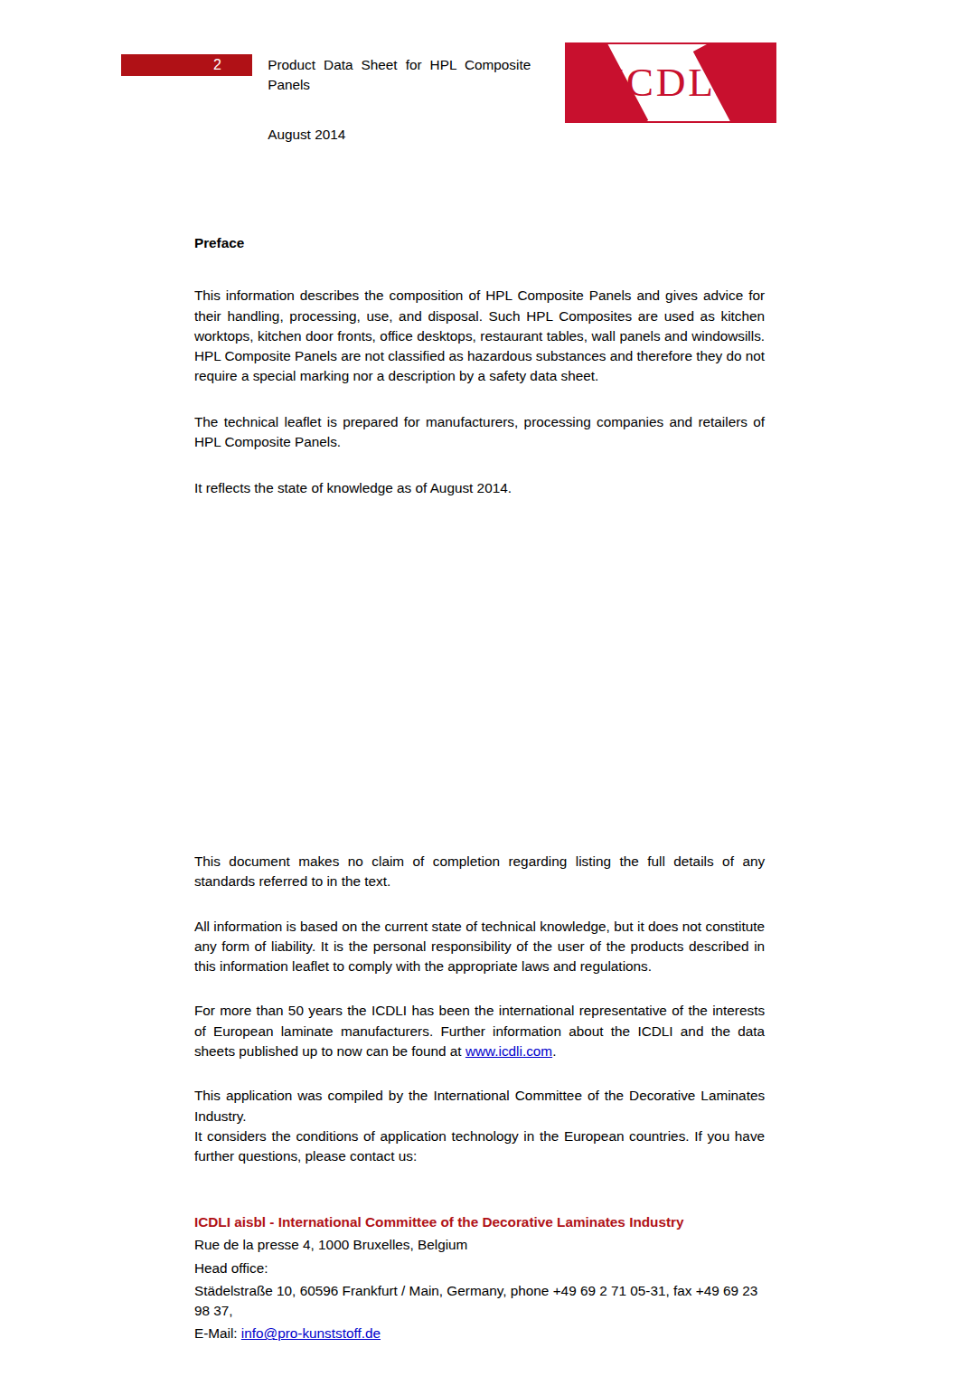2
Product Data Sheet for HPL Composite Panels
August 2014
ICDLI
Preface
This information describes the composition of HPL Composite Panels and gives advice for their handling, processing, use, and disposal. Such HPL Composites are used as kitchen worktops, kitchen door fronts, office desktops, restaurant tables, wall panels and windowsills. HPL Composite Panels are not classified as hazardous substances and therefore they do not require a special marking nor a description by a safety data sheet.
The technical leaflet is prepared for manufacturers, processing companies and retailers of HPL Composite Panels.
It reflects the state of knowledge as of August 2014.
This document makes no claim of completion regarding listing the full details of any standards referred to in the text.
All information is based on the current state of technical knowledge, but it does not constitute any form of liability. It is the personal responsibility of the user of the products described in this information leaflet to comply with the appropriate laws and regulations.
For more than 50 years the ICDLI has been the international representative of the interests of European laminate manufacturers. Further information about the ICDLI and the data sheets published up to now can be found at www.icdli.com.
This application was compiled by the International Committee of the Decorative Laminates Industry.
It considers the conditions of application technology in the European countries. If you have further questions, please contact us:
ICDLI aisbl - International Committee of the Decorative Laminates Industry
Rue de la presse 4, 1000 Bruxelles, Belgium
Head office:
Städelstraße 10, 60596 Frankfurt / Main, Germany, phone +49 69 2 71 05-31, fax +49 69 23 98 37,
E-Mail: info@pro-kunststoff.de